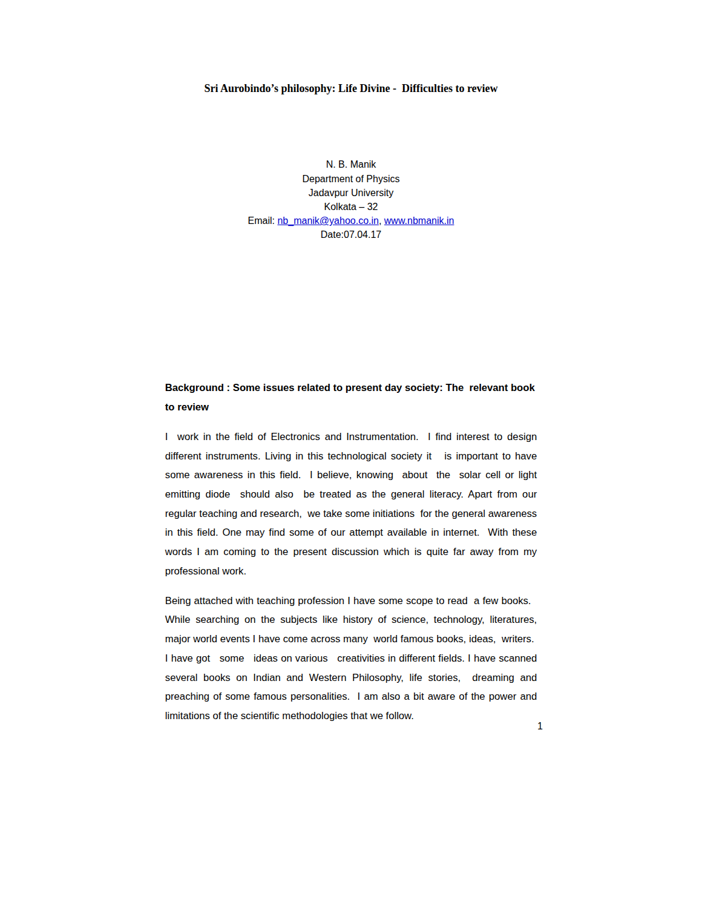Sri Aurobindo’s philosophy: Life Divine - Difficulties to review
N. B. Manik
Department of Physics
Jadavpur University
Kolkata – 32
Email: nb_manik@yahoo.co.in, www.nbmanik.in
Date:07.04.17
Background : Some issues related to present day society: The relevant book to review
I work in the field of Electronics and Instrumentation. I find interest to design different instruments. Living in this technological society it is important to have some awareness in this field. I believe, knowing about the solar cell or light emitting diode should also be treated as the general literacy. Apart from our regular teaching and research, we take some initiations for the general awareness in this field. One may find some of our attempt available in internet. With these words I am coming to the present discussion which is quite far away from my professional work.
Being attached with teaching profession I have some scope to read a few books. While searching on the subjects like history of science, technology, literatures, major world events I have come across many world famous books, ideas, writers. I have got some ideas on various creativities in different fields. I have scanned several books on Indian and Western Philosophy, life stories, dreaming and preaching of some famous personalities. I am also a bit aware of the power and limitations of the scientific methodologies that we follow.
1